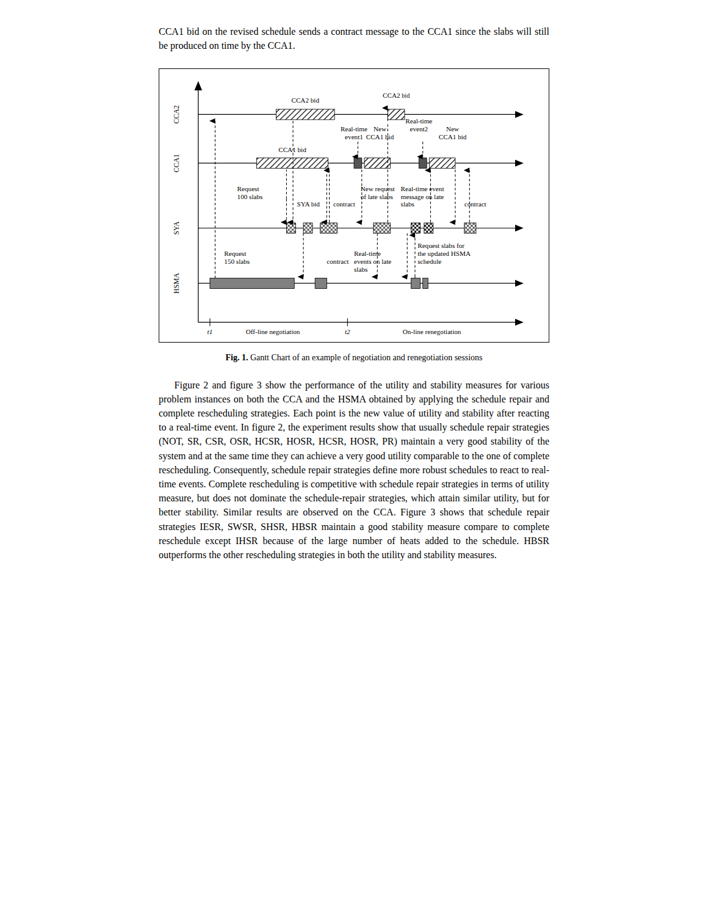CCA1 bid on the revised schedule sends a contract message to the CCA1 since the slabs will still be produced on time by the CCA1.
CCA2 CCA1 SYA HSMA t1 t2 Off-line negotiation On-line renegotiation CCA2 bid CCA2 bid CCA1 bid Real-time event1 New CCA1 bid Real-time event2 New CCA1 bid Request 100 slabs SYA bid contract New request of late slabs Real-time event message on late slabs contract Request 150 slabs contract Real-time events on late slabs Request slabs for the updated HSMA schedule
Fig. 1. Gantt Chart of an example of negotiation and renegotiation sessions
Figure 2 and figure 3 show the performance of the utility and stability measures for various problem instances on both the CCA and the HSMA obtained by applying the schedule repair and complete rescheduling strategies. Each point is the new value of utility and stability after reacting to a real-time event. In figure 2, the experiment results show that usually schedule repair strategies (NOT, SR, CSR, OSR, HCSR, HOSR, HCSR, HOSR, PR) maintain a very good stability of the system and at the same time they can achieve a very good utility comparable to the one of complete rescheduling. Consequently, schedule repair strategies define more robust schedules to react to real-time events. Complete rescheduling is competitive with schedule repair strategies in terms of utility measure, but does not dominate the schedule-repair strategies, which attain similar utility, but for better stability. Similar results are observed on the CCA. Figure 3 shows that schedule repair strategies IESR, SWSR, SHSR, HBSR maintain a good stability measure compare to complete reschedule except IHSR because of the large number of heats added to the schedule. HBSR outperforms the other rescheduling strategies in both the utility and stability measures.